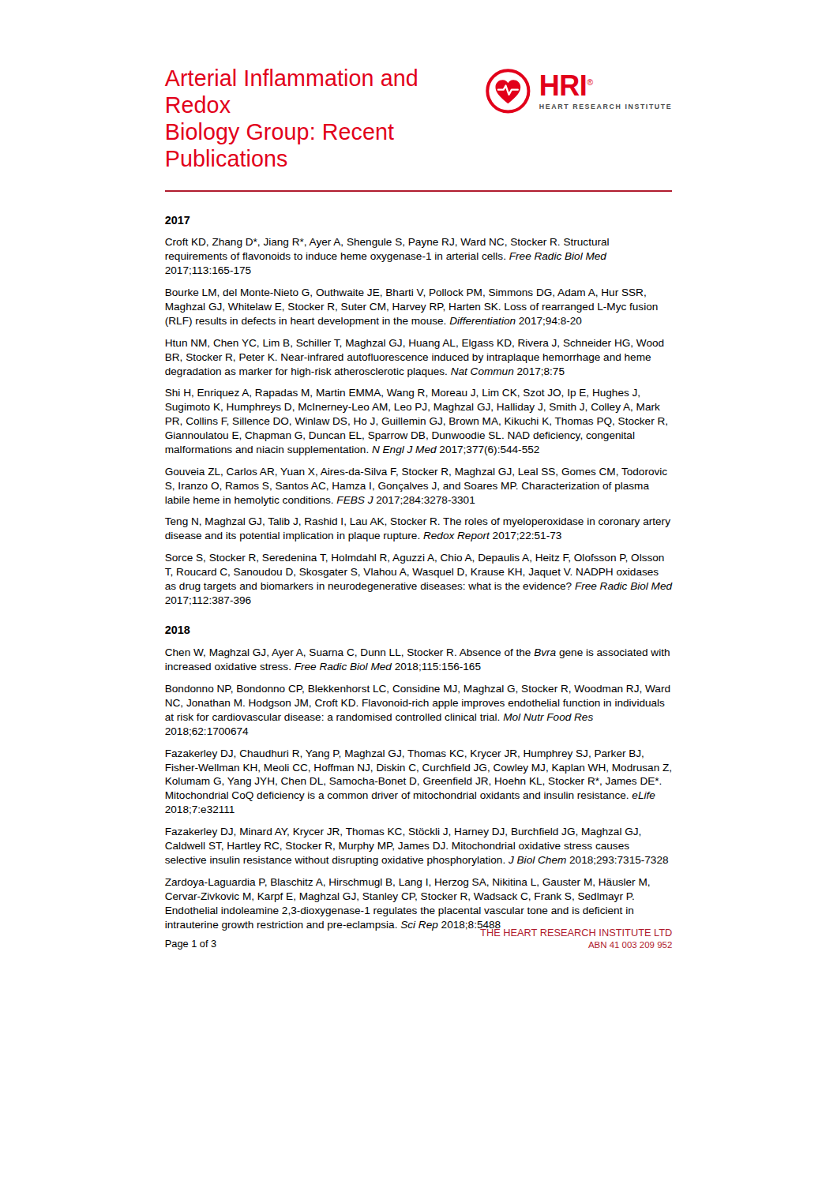Arterial Inflammation and Redox
Biology Group: Recent Publications
HRI® HEART RESEARCH INSTITUTE
2017
Croft KD, Zhang D*, Jiang R*, Ayer A, Shengule S, Payne RJ, Ward NC, Stocker R. Structural requirements of flavonoids to induce heme oxygenase-1 in arterial cells. Free Radic Biol Med 2017;113:165-175
Bourke LM, del Monte-Nieto G, Outhwaite JE, Bharti V, Pollock PM, Simmons DG, Adam A, Hur SSR, Maghzal GJ, Whitelaw E, Stocker R, Suter CM, Harvey RP, Harten SK. Loss of rearranged L-Myc fusion (RLF) results in defects in heart development in the mouse. Differentiation 2017;94:8-20
Htun NM, Chen YC, Lim B, Schiller T, Maghzal GJ, Huang AL, Elgass KD, Rivera J, Schneider HG, Wood BR, Stocker R, Peter K. Near-infrared autofluorescence induced by intraplaque hemorrhage and heme degradation as marker for high-risk atherosclerotic plaques. Nat Commun 2017;8:75
Shi H, Enriquez A, Rapadas M, Martin EMMA, Wang R, Moreau J, Lim CK, Szot JO, Ip E, Hughes J, Sugimoto K, Humphreys D, McInerney-Leo AM, Leo PJ, Maghzal GJ, Halliday J, Smith J, Colley A, Mark PR, Collins F, Sillence DO, Winlaw DS, Ho J, Guillemin GJ, Brown MA, Kikuchi K, Thomas PQ, Stocker R, Giannoulatou E, Chapman G, Duncan EL, Sparrow DB, Dunwoodie SL. NAD deficiency, congenital malformations and niacin supplementation. N Engl J Med 2017;377(6):544-552
Gouveia ZL, Carlos AR, Yuan X, Aires-da-Silva F, Stocker R, Maghzal GJ, Leal SS, Gomes CM, Todorovic S, Iranzo O, Ramos S, Santos AC, Hamza I, Gonçalves J, and Soares MP. Characterization of plasma labile heme in hemolytic conditions. FEBS J 2017;284:3278-3301
Teng N, Maghzal GJ, Talib J, Rashid I, Lau AK, Stocker R. The roles of myeloperoxidase in coronary artery disease and its potential implication in plaque rupture. Redox Report 2017;22:51-73
Sorce S, Stocker R, Seredenina T, Holmdahl R, Aguzzi A, Chio A, Depaulis A, Heitz F, Olofsson P, Olsson T, Roucard C, Sanoudou D, Skosgater S, Vlahou A, Wasquel D, Krause KH, Jaquet V. NADPH oxidases as drug targets and biomarkers in neurodegenerative diseases: what is the evidence? Free Radic Biol Med 2017;112:387-396
2018
Chen W, Maghzal GJ, Ayer A, Suarna C, Dunn LL, Stocker R. Absence of the Bvra gene is associated with increased oxidative stress. Free Radic Biol Med 2018;115:156-165
Bondonno NP, Bondonno CP, Blekkenhorst LC, Considine MJ, Maghzal G, Stocker R, Woodman RJ, Ward NC, Jonathan M. Hodgson JM, Croft KD. Flavonoid-rich apple improves endothelial function in individuals at risk for cardiovascular disease: a randomised controlled clinical trial. Mol Nutr Food Res 2018;62:1700674
Fazakerley DJ, Chaudhuri R, Yang P, Maghzal GJ, Thomas KC, Krycer JR, Humphrey SJ, Parker BJ, Fisher-Wellman KH, Meoli CC, Hoffman NJ, Diskin C, Curchfield JG, Cowley MJ, Kaplan WH, Modrusan Z, Kolumam G, Yang JYH, Chen DL, Samocha-Bonet D, Greenfield JR, Hoehn KL, Stocker R*, James DE*. Mitochondrial CoQ deficiency is a common driver of mitochondrial oxidants and insulin resistance. eLife 2018;7:e32111
Fazakerley DJ, Minard AY, Krycer JR, Thomas KC, Stöckli J, Harney DJ, Burchfield JG, Maghzal GJ, Caldwell ST, Hartley RC, Stocker R, Murphy MP, James DJ. Mitochondrial oxidative stress causes selective insulin resistance without disrupting oxidative phosphorylation. J Biol Chem 2018;293:7315-7328
Zardoya-Laguardia P, Blaschitz A, Hirschmugl B, Lang I, Herzog SA, Nikitina L, Gauster M, Häusler M, Cervar-Zivkovic M, Karpf E, Maghzal GJ, Stanley CP, Stocker R, Wadsack C, Frank S, Sedlmayr P. Endothelial indoleamine 2,3-dioxygenase-1 regulates the placental vascular tone and is deficient in intrauterine growth restriction and pre-eclampsia. Sci Rep 2018;8:5488
Page 1 of 3
THE HEART RESEARCH INSTITUTE LTD
ABN 41 003 209 952